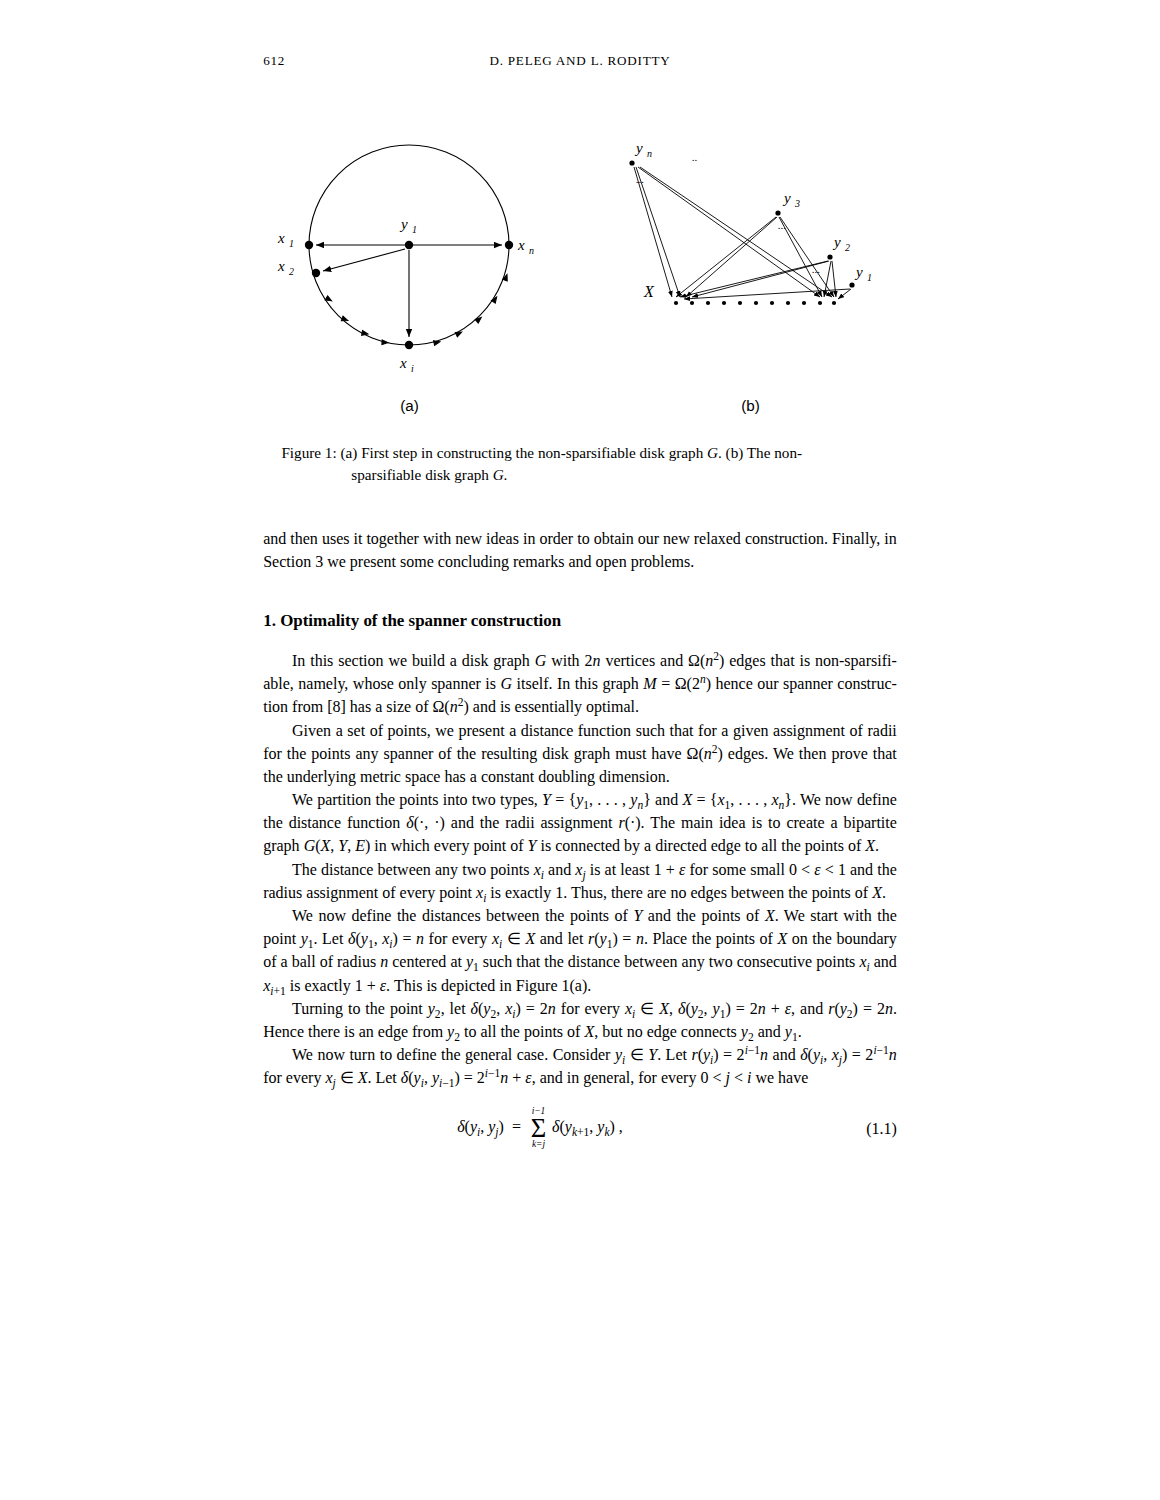612
D. PELEG AND L. RODITTY
y 1 x n x 1 x 2 x i
(a)
y n y 3 y 2 y 1 X ... .. ... ...
(b)
Figure 1: (a) First step in constructing the non-sparsifiable disk graph G. (b) The non- sparsifiable disk graph G.
and then uses it together with new ideas in order to obtain our new relaxed construction. Finally, in Section 3 we present some concluding remarks and open problems.
1. Optimality of the spanner construction
In this section we build a disk graph G with 2n vertices and Ω(n2) edges that is non-sparsifiable, namely, whose only spanner is G itself. In this graph M = Ω(2n) hence our spanner construction from [8] has a size of Ω(n2) and is essentially optimal.
Given a set of points, we present a distance function such that for a given assignment of radii for the points any spanner of the resulting disk graph must have Ω(n2) edges. We then prove that the underlying metric space has a constant doubling dimension.
We partition the points into two types, Y = {y1, . . . , yn} and X = {x1, . . . , xn}. We now define the distance function δ(·, ·) and the radii assignment r(·). The main idea is to create a bipartite graph G(X, Y, E) in which every point of Y is connected by a directed edge to all the points of X.
The distance between any two points xi and xj is at least 1 + ε for some small 0 < ε < 1 and the radius assignment of every point xi is exactly 1. Thus, there are no edges between the points of X.
We now define the distances between the points of Y and the points of X. We start with the point y1. Let δ(y1, xi) = n for every xi ∈ X and let r(y1) = n. Place the points of X on the boundary of a ball of radius n centered at y1 such that the distance between any two consecutive points xi and xi+1 is exactly 1 + ε. This is depicted in Figure 1(a).
Turning to the point y2, let δ(y2, xi) = 2n for every xi ∈ X, δ(y2, y1) = 2n + ε, and r(y2) = 2n. Hence there is an edge from y2 to all the points of X, but no edge connects y2 and y1.
We now turn to define the general case. Consider yi ∈ Y. Let r(yi) = 2i−1n and δ(yi, xj) = 2i−1n for every xj ∈ X. Let δ(yi, yi−1) = 2i−1n + ε, and in general, for every 0 < j < i we have
δ(yi, yj) = i−1 Σ k=j δ(yk+1, yk) ,
(1.1)